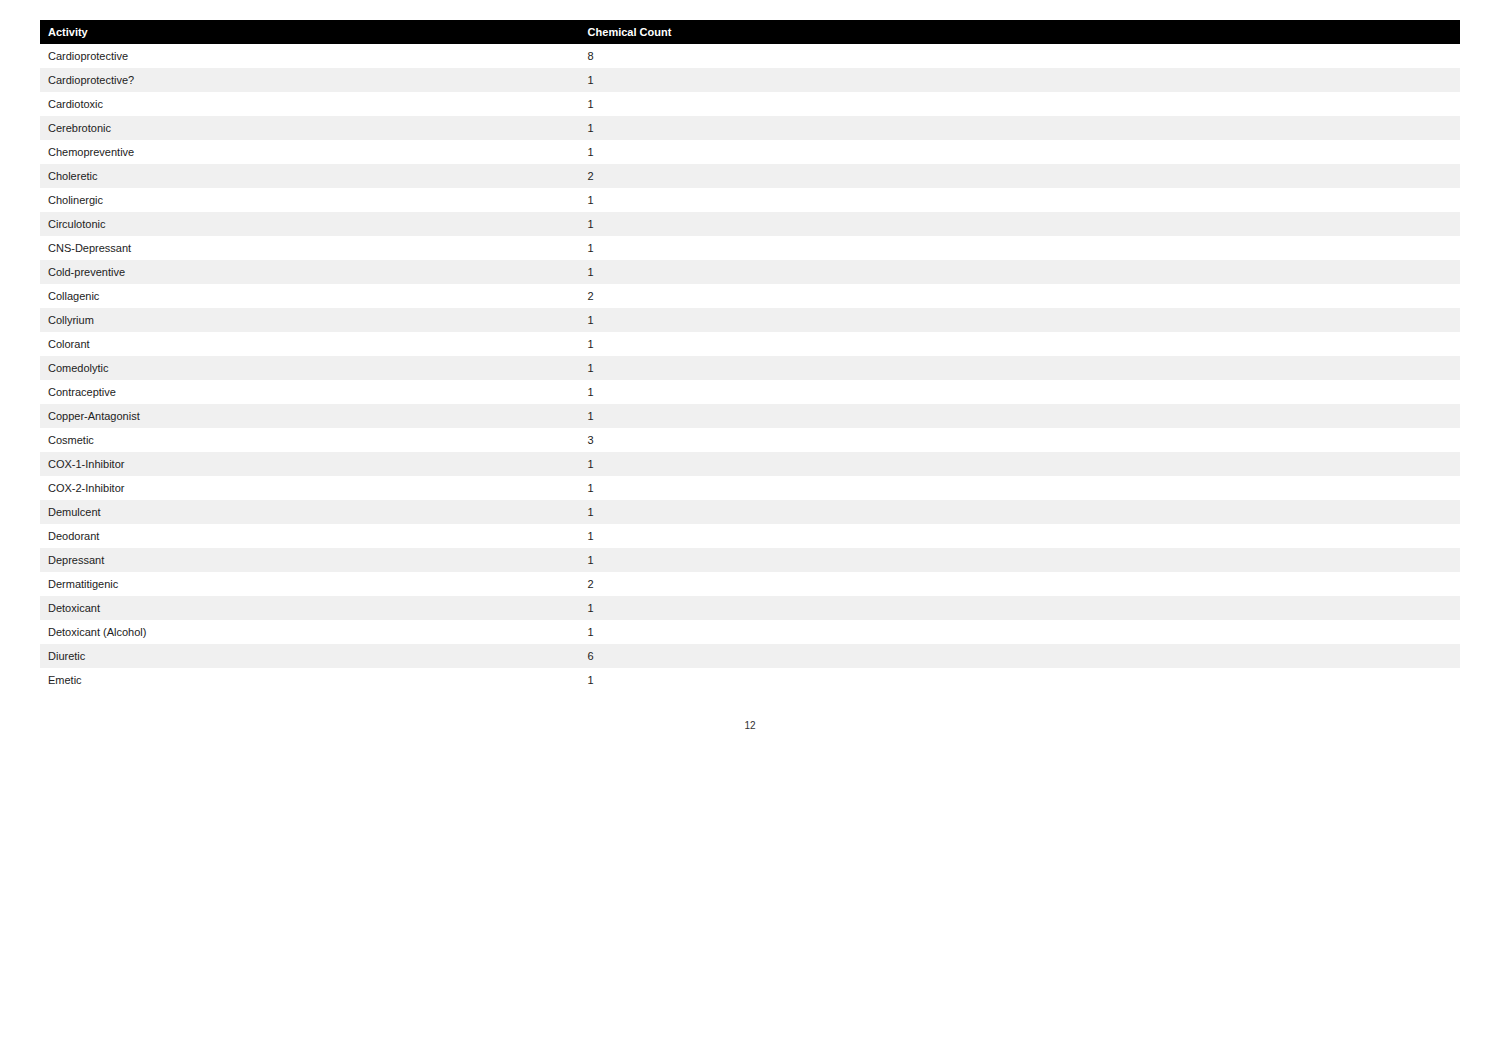| Activity | Chemical Count |
| --- | --- |
| Cardioprotective | 8 |
| Cardioprotective? | 1 |
| Cardiotoxic | 1 |
| Cerebrotonic | 1 |
| Chemopreventive | 1 |
| Choleretic | 2 |
| Cholinergic | 1 |
| Circulotonic | 1 |
| CNS-Depressant | 1 |
| Cold-preventive | 1 |
| Collagenic | 2 |
| Collyrium | 1 |
| Colorant | 1 |
| Comedolytic | 1 |
| Contraceptive | 1 |
| Copper-Antagonist | 1 |
| Cosmetic | 3 |
| COX-1-Inhibitor | 1 |
| COX-2-Inhibitor | 1 |
| Demulcent | 1 |
| Deodorant | 1 |
| Depressant | 1 |
| Dermatitigenic | 2 |
| Detoxicant | 1 |
| Detoxicant (Alcohol) | 1 |
| Diuretic | 6 |
| Emetic | 1 |
12